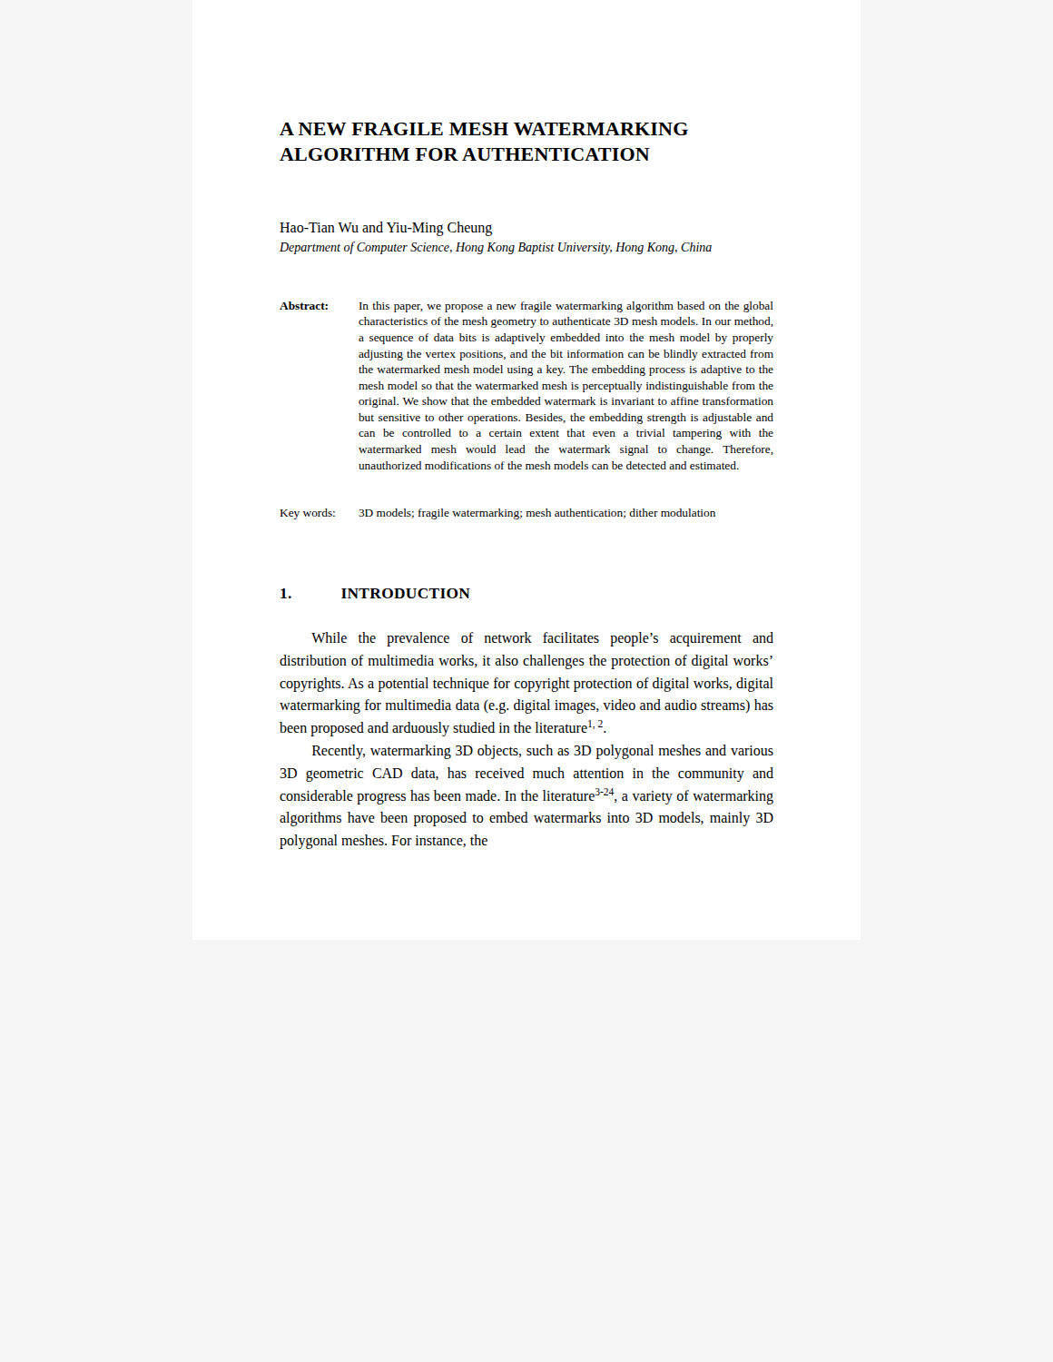A NEW FRAGILE MESH WATERMARKING
ALGORITHM FOR AUTHENTICATION
Hao-Tian Wu and Yiu-Ming Cheung
Department of Computer Science, Hong Kong Baptist University, Hong Kong, China
Abstract:
In this paper, we propose a new fragile watermarking algorithm based on the global characteristics of the mesh geometry to authenticate 3D mesh models. In our method, a sequence of data bits is adaptively embedded into the mesh model by properly adjusting the vertex positions, and the bit information can be blindly extracted from the watermarked mesh model using a key. The embedding process is adaptive to the mesh model so that the watermarked mesh is perceptually indistinguishable from the original. We show that the embedded watermark is invariant to affine transformation but sensitive to other operations. Besides, the embedding strength is adjustable and can be controlled to a certain extent that even a trivial tampering with the watermarked mesh would lead the watermark signal to change. Therefore, unauthorized modifications of the mesh models can be detected and estimated.
Key words:
3D models; fragile watermarking; mesh authentication; dither modulation
1. INTRODUCTION
While the prevalence of network facilitates people’s acquirement and distribution of multimedia works, it also challenges the protection of digital works’ copyrights. As a potential technique for copyright protection of digital works, digital watermarking for multimedia data (e.g. digital images, video and audio streams) has been proposed and arduously studied in the literature1, 2.
Recently, watermarking 3D objects, such as 3D polygonal meshes and various 3D geometric CAD data, has received much attention in the community and considerable progress has been made. In the literature3-24, a variety of watermarking algorithms have been proposed to embed watermarks into 3D models, mainly 3D polygonal meshes. For instance, the